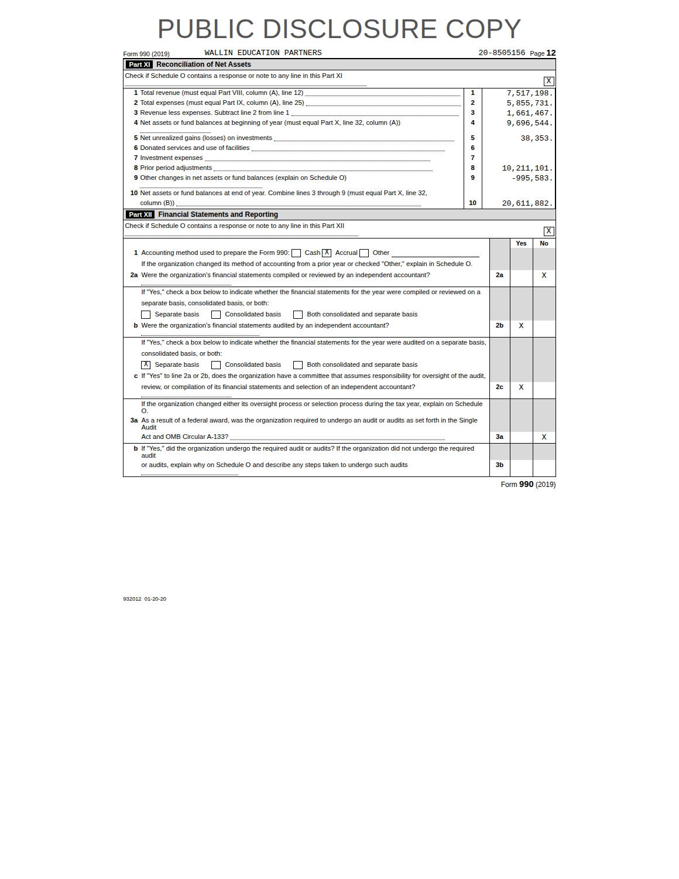PUBLIC DISCLOSURE COPY
Form 990 (2019)
WALLIN EDUCATION PARTNERS
20-8505156
Page 12
Part XI Reconciliation of Net Assets
Check if Schedule O contains a response or note to any line in this Part XI
X
| 1 | Total revenue (must equal Part VIII, column (A), line 12) | 1 | 7,517,198. |
| 2 | Total expenses (must equal Part IX, column (A), line 25) | 2 | 5,855,731. |
| 3 | Revenue less expenses. Subtract line 2 from line 1 | 3 | 1,661,467. |
| 4 | Net assets or fund balances at beginning of year (must equal Part X, line 32, column (A)) | 4 | 9,696,544. |
| 5 | Net unrealized gains (losses) on investments | 5 | 38,353. |
| 6 | Donated services and use of facilities | 6 | |
| 7 | Investment expenses | 7 | |
| 8 | Prior period adjustments | 8 | 10,211,101. |
| 9 | Other changes in net assets or fund balances (explain on Schedule O) | 9 | -995,583. |
| 10 | Net assets or fund balances at end of year. Combine lines 3 through 9 (must equal Part X, line 32, | | |
| | column (B)) | 10 | 20,611,882. |
Part XII Financial Statements and Reporting
Check if Schedule O contains a response or note to any line in this Part XII
X
| | | | Yes | No |
| 1 | Accounting method used to prepare the Form 990: Cash X Accrual Other | | | |
| | If the organization changed its method of accounting from a prior year or checked "Other," explain in Schedule O. | | | |
| 2a | Were the organization's financial statements compiled or reviewed by an independent accountant? | 2a | | X |
| | If "Yes," check a box below to indicate whether the financial statements for the year were compiled or reviewed on a | | | |
| | separate basis, consolidated basis, or both: | | | |
| | Separate basis Consolidated basis Both consolidated and separate basis | | | |
| b | Were the organization's financial statements audited by an independent accountant? | 2b | X | |
| | If "Yes," check a box below to indicate whether the financial statements for the year were audited on a separate basis, | | | |
| | consolidated basis, or both: | | | |
| | X Separate basis Consolidated basis Both consolidated and separate basis | | | |
| c | If "Yes" to line 2a or 2b, does the organization have a committee that assumes responsibility for oversight of the audit, | | | |
| | review, or compilation of its financial statements and selection of an independent accountant? | 2c | X | |
| | If the organization changed either its oversight process or selection process during the tax year, explain on Schedule O. | | | |
| 3a | As a result of a federal award, was the organization required to undergo an audit or audits as set forth in the Single Audit | | | |
| | Act and OMB Circular A-133? | 3a | | X |
| b | If "Yes," did the organization undergo the required audit or audits? If the organization did not undergo the required audit | | | |
| | or audits, explain why on Schedule O and describe any steps taken to undergo such audits | 3b | | |
Form 990 (2019)
932012 01-20-20